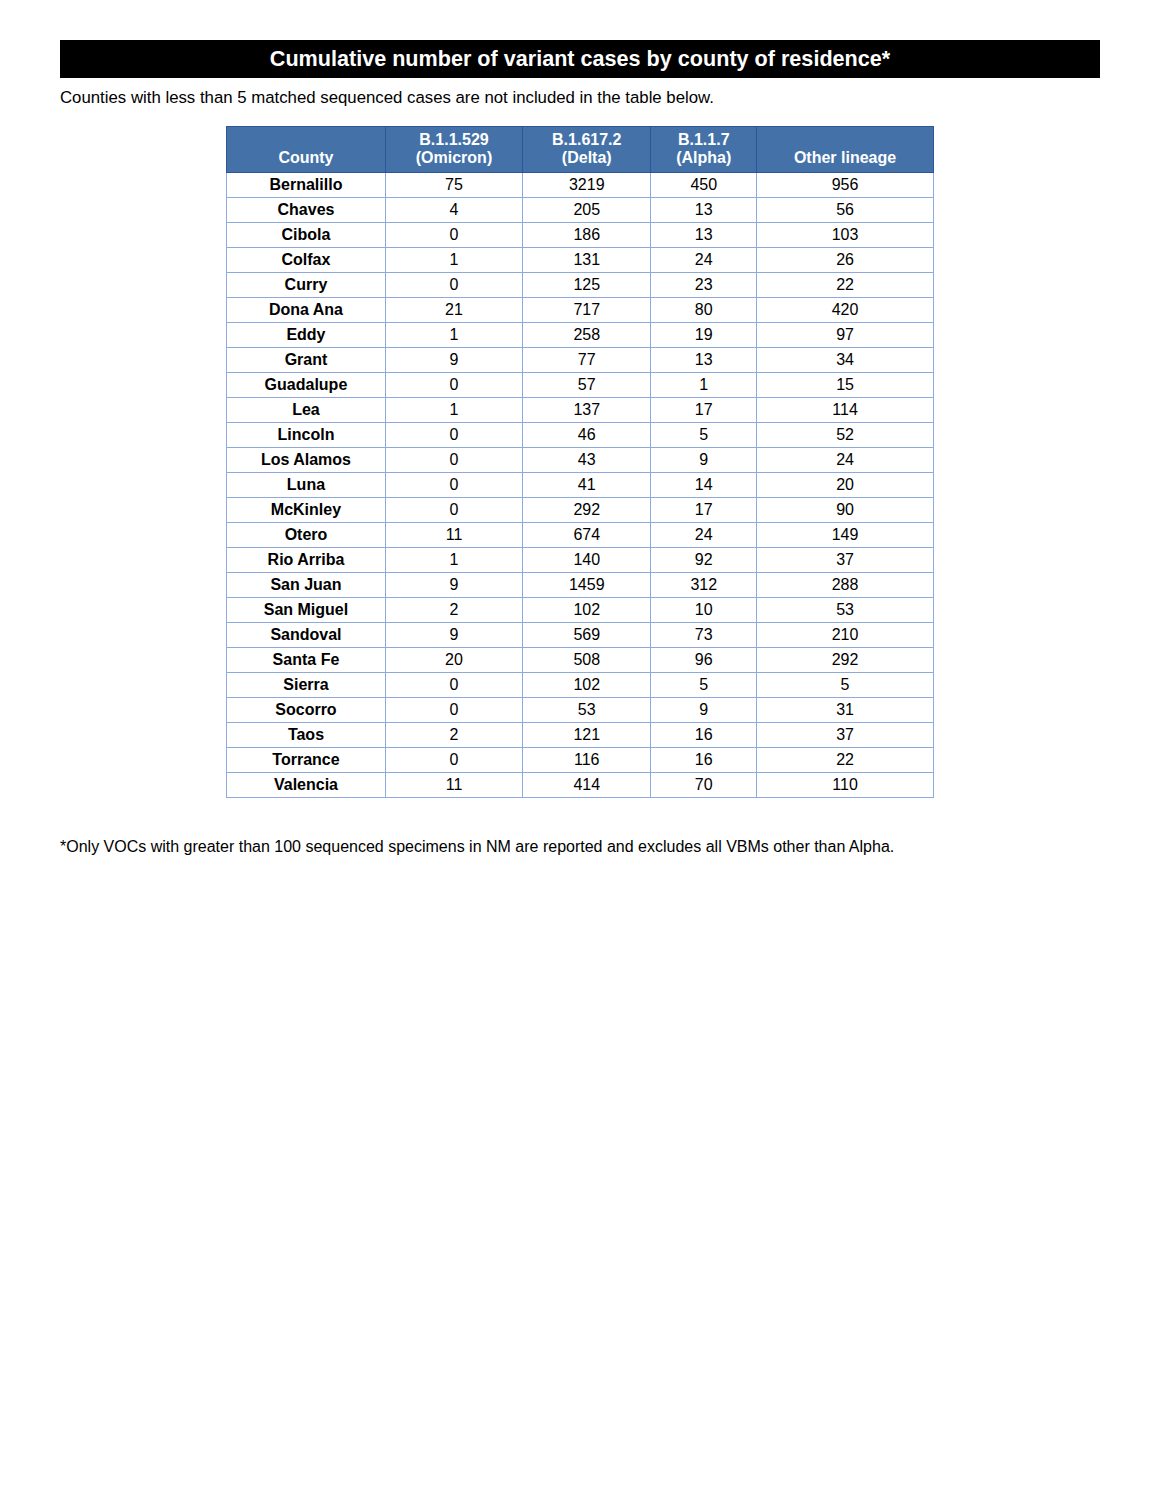Cumulative number of variant cases by county of residence*
Counties with less than 5 matched sequenced cases are not included in the table below.
| County | B.1.1.529 (Omicron) | B.1.617.2 (Delta) | B.1.1.7 (Alpha) | Other lineage |
| --- | --- | --- | --- | --- |
| Bernalillo | 75 | 3219 | 450 | 956 |
| Chaves | 4 | 205 | 13 | 56 |
| Cibola | 0 | 186 | 13 | 103 |
| Colfax | 1 | 131 | 24 | 26 |
| Curry | 0 | 125 | 23 | 22 |
| Dona Ana | 21 | 717 | 80 | 420 |
| Eddy | 1 | 258 | 19 | 97 |
| Grant | 9 | 77 | 13 | 34 |
| Guadalupe | 0 | 57 | 1 | 15 |
| Lea | 1 | 137 | 17 | 114 |
| Lincoln | 0 | 46 | 5 | 52 |
| Los Alamos | 0 | 43 | 9 | 24 |
| Luna | 0 | 41 | 14 | 20 |
| McKinley | 0 | 292 | 17 | 90 |
| Otero | 11 | 674 | 24 | 149 |
| Rio Arriba | 1 | 140 | 92 | 37 |
| San Juan | 9 | 1459 | 312 | 288 |
| San Miguel | 2 | 102 | 10 | 53 |
| Sandoval | 9 | 569 | 73 | 210 |
| Santa Fe | 20 | 508 | 96 | 292 |
| Sierra | 0 | 102 | 5 | 5 |
| Socorro | 0 | 53 | 9 | 31 |
| Taos | 2 | 121 | 16 | 37 |
| Torrance | 0 | 116 | 16 | 22 |
| Valencia | 11 | 414 | 70 | 110 |
*Only VOCs with greater than 100 sequenced specimens in NM are reported and excludes all VBMs other than Alpha.